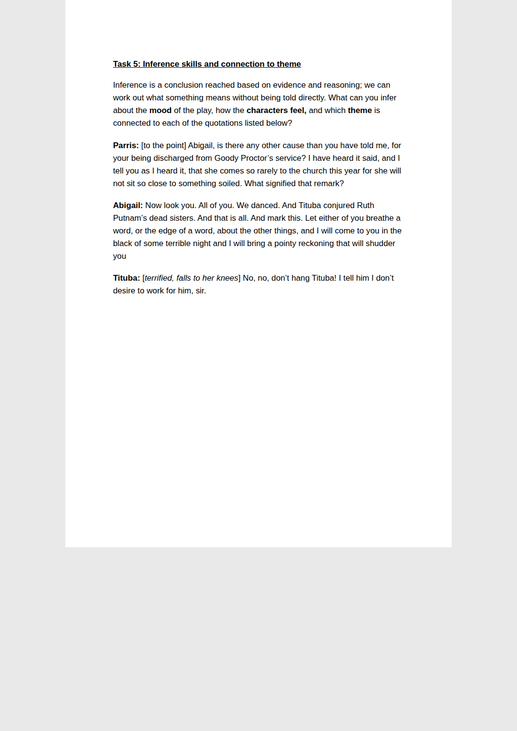Task 5: Inference skills and connection to theme
Inference is a conclusion reached based on evidence and reasoning; we can work out what something means without being told directly. What can you infer about the mood of the play, how the characters feel, and which theme is connected to each of the quotations listed below?
Parris: [to the point] Abigail, is there any other cause than you have told me, for your being discharged from Goody Proctor’s service? I have heard it said, and I tell you as I heard it, that she comes so rarely to the church this year for she will not sit so close to something soiled. What signified that remark?
Abigail: Now look you. All of you. We danced. And Tituba conjured Ruth Putnam’s dead sisters. And that is all. And mark this. Let either of you breathe a word, or the edge of a word, about the other things, and I will come to you in the black of some terrible night and I will bring a pointy reckoning that will shudder you
Tituba: [terrified, falls to her knees] No, no, don’t hang Tituba! I tell him I don’t desire to work for him, sir.